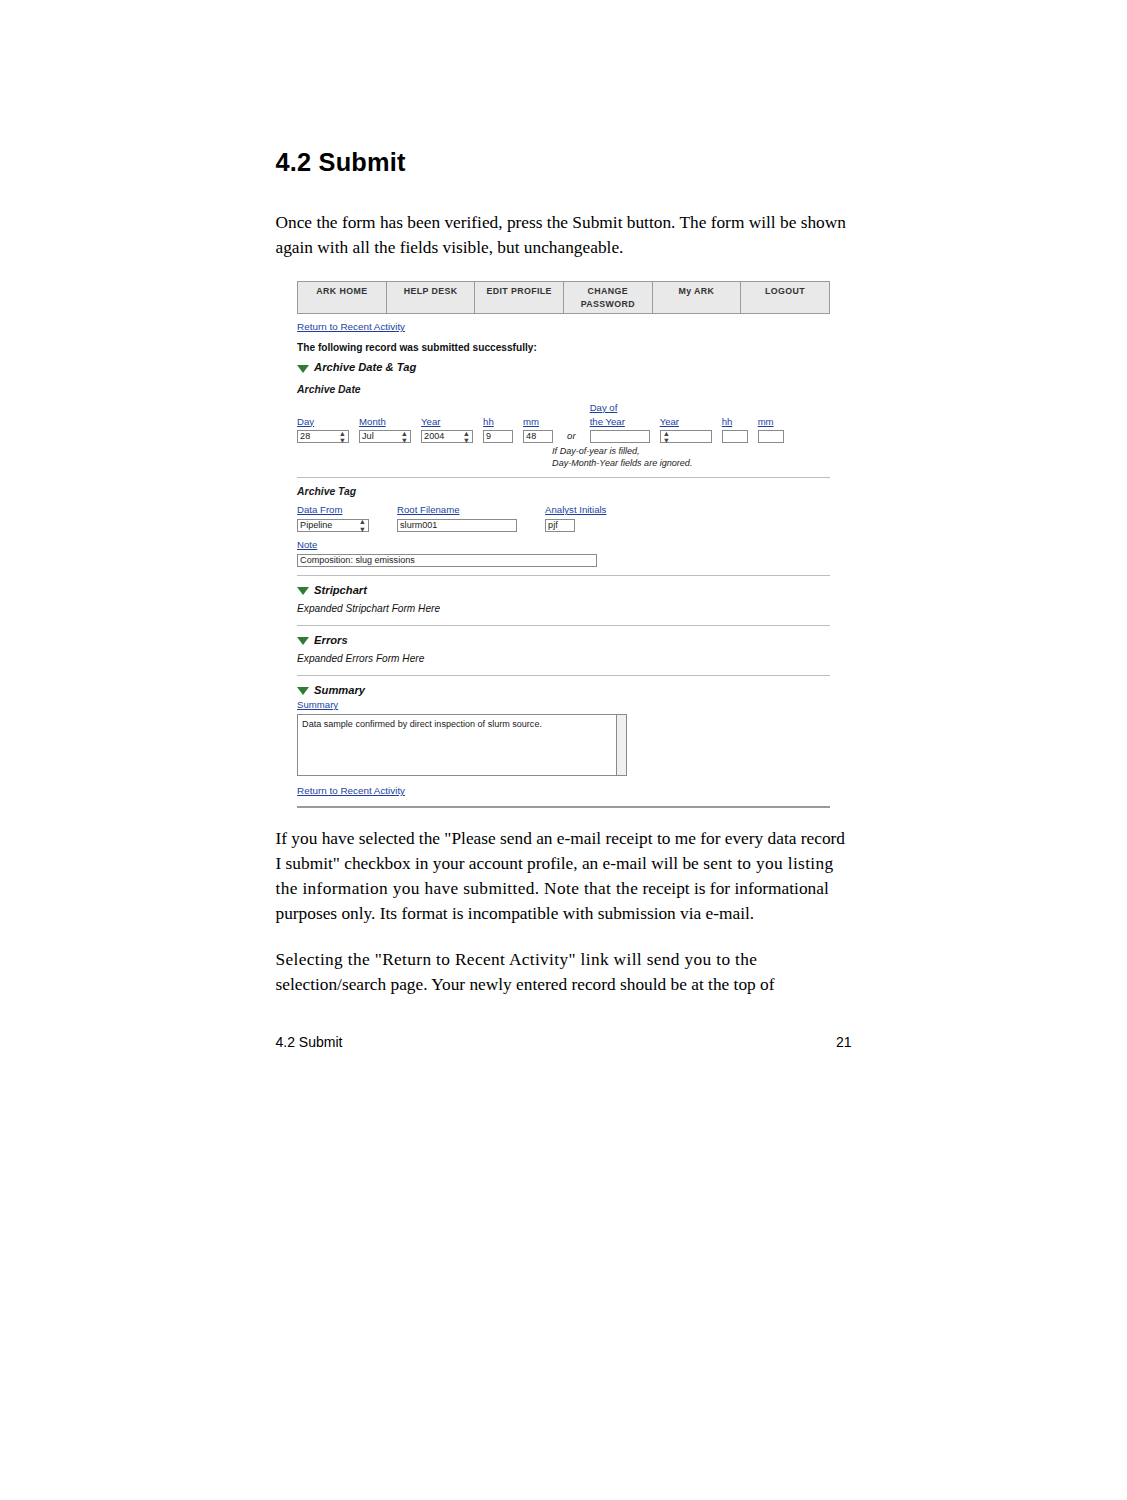4.2 Submit
Once the form has been verified, press the Submit button. The form will be shown again with all the fields visible, but unchangeable.
ARK HOME
HELP DESK
EDIT PROFILE
CHANGE PASSWORD
My ARK
LOGOUT
Return to Recent Activity
The following record was submitted successfully:
Archive Date & Tag
Archive Date
Day 28 ▲
▼
Month Jul ▲
▼
Year 2004 ▲
▼
hh 9
mm 48
or
Day of
the Year
Year ▲
▼
hh
mm
If Day-of-year is filled,
Day-Month-Year fields are ignored.
Archive Tag
Data From Pipeline ▲
▼
Root Filename slurm001
Analyst Initials pjf
Note Composition: slug emissions
Stripchart
Expanded Stripchart Form Here
Errors
Expanded Errors Form Here
Summary
Summary
Data sample confirmed by direct inspection of slurm source.
Return to Recent Activity
If you have selected the "Please send an e-mail receipt to me for every data record I submit" checkbox in your account profile, an e-mail will be sent to you listing the information you have submitted. Note that the receipt is for informational purposes only. Its format is incompatible with submission via e-mail.
Selecting the "Return to Recent Activity" link will send you to the selection/search page. Your newly entered record should be at the top of
4.2 Submit
21